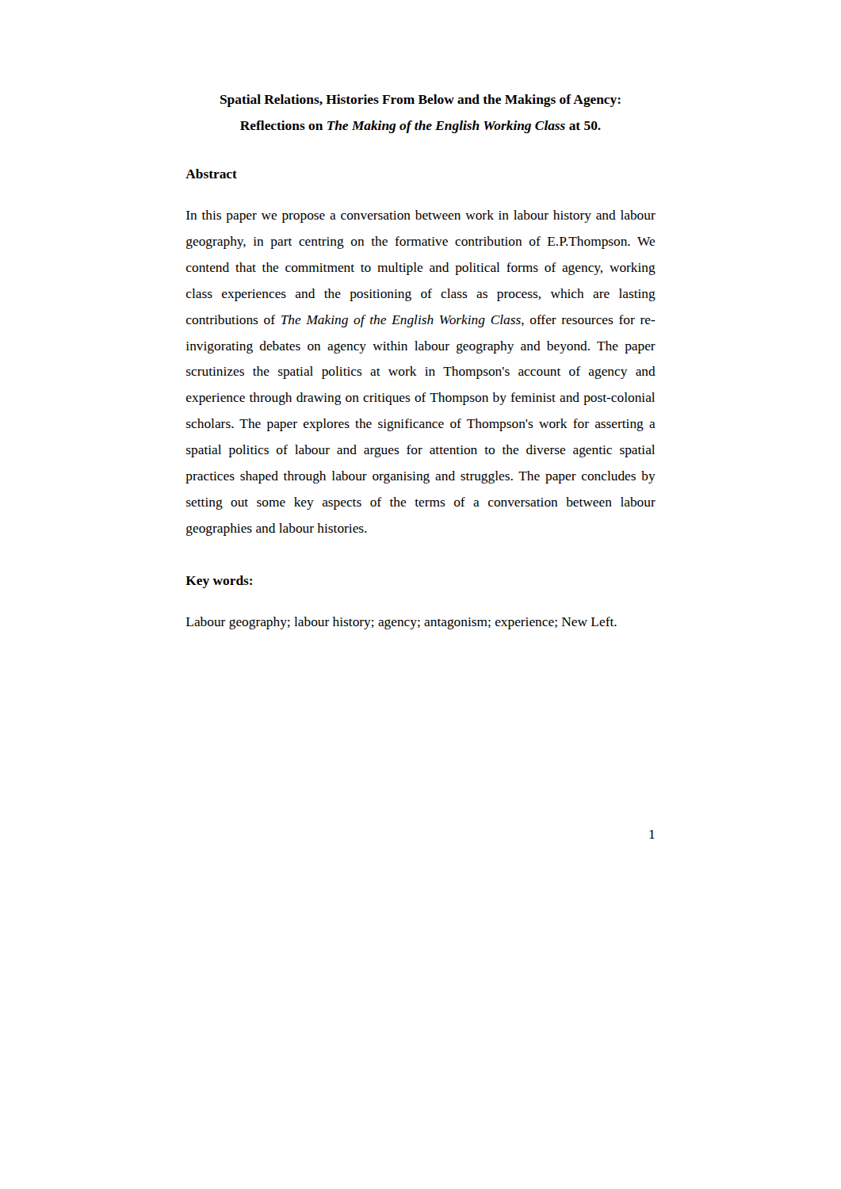Spatial Relations, Histories From Below and the Makings of Agency: Reflections on The Making of the English Working Class at 50.
Abstract
In this paper we propose a conversation between work in labour history and labour geography, in part centring on the formative contribution of E.P.Thompson. We contend that the commitment to multiple and political forms of agency, working class experiences and the positioning of class as process, which are lasting contributions of The Making of the English Working Class, offer resources for re-invigorating debates on agency within labour geography and beyond. The paper scrutinizes the spatial politics at work in Thompson's account of agency and experience through drawing on critiques of Thompson by feminist and post-colonial scholars. The paper explores the significance of Thompson's work for asserting a spatial politics of labour and argues for attention to the diverse agentic spatial practices shaped through labour organising and struggles. The paper concludes by setting out some key aspects of the terms of a conversation between labour geographies and labour histories.
Key words:
Labour geography; labour history; agency; antagonism; experience; New Left.
1